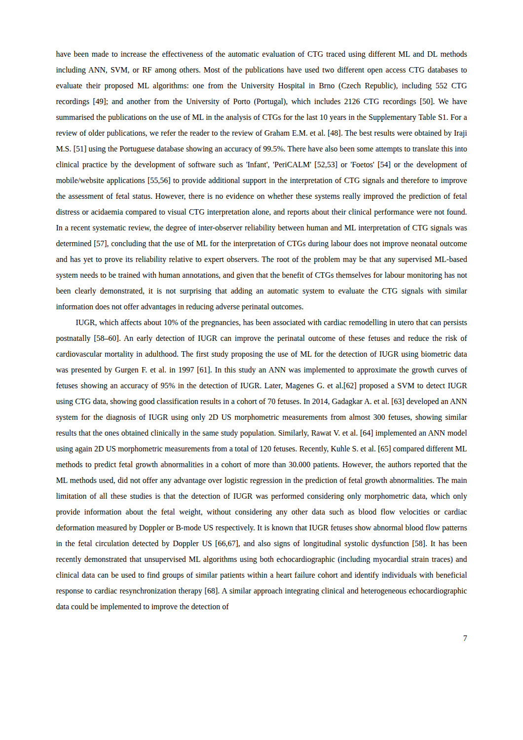have been made to increase the effectiveness of the automatic evaluation of CTG traced using different ML and DL methods including ANN, SVM, or RF among others. Most of the publications have used two different open access CTG databases to evaluate their proposed ML algorithms: one from the University Hospital in Brno (Czech Republic), including 552 CTG recordings [49]; and another from the University of Porto (Portugal), which includes 2126 CTG recordings [50]. We have summarised the publications on the use of ML in the analysis of CTGs for the last 10 years in the Supplementary Table S1. For a review of older publications, we refer the reader to the review of Graham E.M. et al. [48]. The best results were obtained by Iraji M.S. [51] using the Portuguese database showing an accuracy of 99.5%. There have also been some attempts to translate this into clinical practice by the development of software such as 'Infant', 'PeriCALM' [52,53] or 'Foetos' [54] or the development of mobile/website applications [55,56] to provide additional support in the interpretation of CTG signals and therefore to improve the assessment of fetal status. However, there is no evidence on whether these systems really improved the prediction of fetal distress or acidaemia compared to visual CTG interpretation alone, and reports about their clinical performance were not found. In a recent systematic review, the degree of inter-observer reliability between human and ML interpretation of CTG signals was determined [57], concluding that the use of ML for the interpretation of CTGs during labour does not improve neonatal outcome and has yet to prove its reliability relative to expert observers. The root of the problem may be that any supervised ML-based system needs to be trained with human annotations, and given that the benefit of CTGs themselves for labour monitoring has not been clearly demonstrated, it is not surprising that adding an automatic system to evaluate the CTG signals with similar information does not offer advantages in reducing adverse perinatal outcomes.
IUGR, which affects about 10% of the pregnancies, has been associated with cardiac remodelling in utero that can persists postnatally [58–60]. An early detection of IUGR can improve the perinatal outcome of these fetuses and reduce the risk of cardiovascular mortality in adulthood. The first study proposing the use of ML for the detection of IUGR using biometric data was presented by Gurgen F. et al. in 1997 [61]. In this study an ANN was implemented to approximate the growth curves of fetuses showing an accuracy of 95% in the detection of IUGR. Later, Magenes G. et al.[62] proposed a SVM to detect IUGR using CTG data, showing good classification results in a cohort of 70 fetuses. In 2014, Gadagkar A. et al. [63] developed an ANN system for the diagnosis of IUGR using only 2D US morphometric measurements from almost 300 fetuses, showing similar results that the ones obtained clinically in the same study population. Similarly, Rawat V. et al. [64] implemented an ANN model using again 2D US morphometric measurements from a total of 120 fetuses. Recently, Kuhle S. et al. [65] compared different ML methods to predict fetal growth abnormalities in a cohort of more than 30.000 patients. However, the authors reported that the ML methods used, did not offer any advantage over logistic regression in the prediction of fetal growth abnormalities. The main limitation of all these studies is that the detection of IUGR was performed considering only morphometric data, which only provide information about the fetal weight, without considering any other data such as blood flow velocities or cardiac deformation measured by Doppler or B-mode US respectively. It is known that IUGR fetuses show abnormal blood flow patterns in the fetal circulation detected by Doppler US [66,67], and also signs of longitudinal systolic dysfunction [58]. It has been recently demonstrated that unsupervised ML algorithms using both echocardiographic (including myocardial strain traces) and clinical data can be used to find groups of similar patients within a heart failure cohort and identify individuals with beneficial response to cardiac resynchronization therapy [68]. A similar approach integrating clinical and heterogeneous echocardiographic data could be implemented to improve the detection of
7